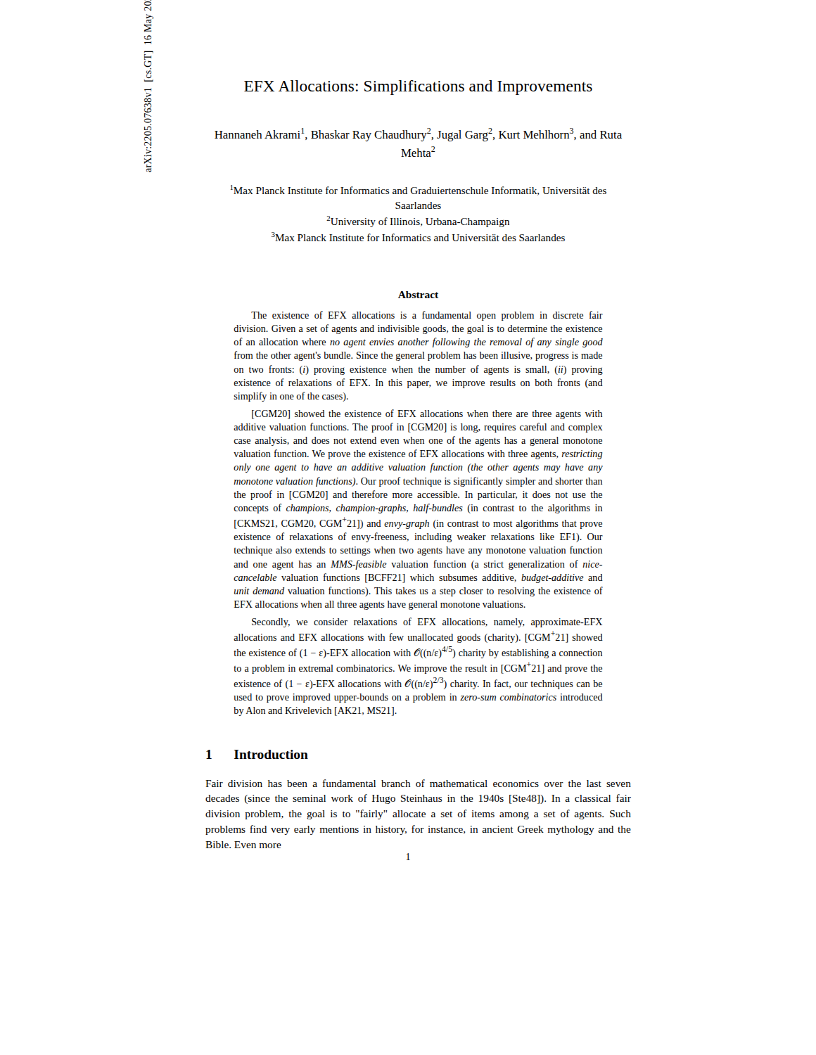arXiv:2205.07638v1 [cs.GT] 16 May 2022
EFX Allocations: Simplifications and Improvements
Hannaneh Akrami1, Bhaskar Ray Chaudhury2, Jugal Garg2, Kurt Mehlhorn3, and Ruta
Mehta2
1Max Planck Institute for Informatics and Graduiertenschule Informatik, Universität des
Saarlandes
2University of Illinois, Urbana-Champaign
3Max Planck Institute for Informatics and Universität des Saarlandes
Abstract
The existence of EFX allocations is a fundamental open problem in discrete fair division. Given a set of agents and indivisible goods, the goal is to determine the existence of an allocation where no agent envies another following the removal of any single good from the other agent's bundle. Since the general problem has been illusive, progress is made on two fronts: (i) proving existence when the number of agents is small, (ii) proving existence of relaxations of EFX. In this paper, we improve results on both fronts (and simplify in one of the cases).
[CGM20] showed the existence of EFX allocations when there are three agents with additive valuation functions. The proof in [CGM20] is long, requires careful and complex case analysis, and does not extend even when one of the agents has a general monotone valuation function. We prove the existence of EFX allocations with three agents, restricting only one agent to have an additive valuation function (the other agents may have any monotone valuation functions). Our proof technique is significantly simpler and shorter than the proof in [CGM20] and therefore more accessible. In particular, it does not use the concepts of champions, champion-graphs, half-bundles (in contrast to the algorithms in [CKMS21, CGM20, CGM+21]) and envy-graph (in contrast to most algorithms that prove existence of relaxations of envy-freeness, including weaker relaxations like EF1). Our technique also extends to settings when two agents have any monotone valuation function and one agent has an MMS-feasible valuation function (a strict generalization of nice-cancelable valuation functions [BCFF21] which subsumes additive, budget-additive and unit demand valuation functions). This takes us a step closer to resolving the existence of EFX allocations when all three agents have general monotone valuations.
Secondly, we consider relaxations of EFX allocations, namely, approximate-EFX allocations and EFX allocations with few unallocated goods (charity). [CGM+21] showed the existence of (1 − ε)-EFX allocation with 𝒪((n/ε)4/5) charity by establishing a connection to a problem in extremal combinatorics. We improve the result in [CGM+21] and prove the existence of (1 − ε)-EFX allocations with 𝒪((n/ε)2/3) charity. In fact, our techniques can be used to prove improved upper-bounds on a problem in zero-sum combinatorics introduced by Alon and Krivelevich [AK21, MS21].
1 Introduction
Fair division has been a fundamental branch of mathematical economics over the last seven decades (since the seminal work of Hugo Steinhaus in the 1940s [Ste48]). In a classical fair division problem, the goal is to "fairly" allocate a set of items among a set of agents. Such problems find very early mentions in history, for instance, in ancient Greek mythology and the Bible. Even more
1